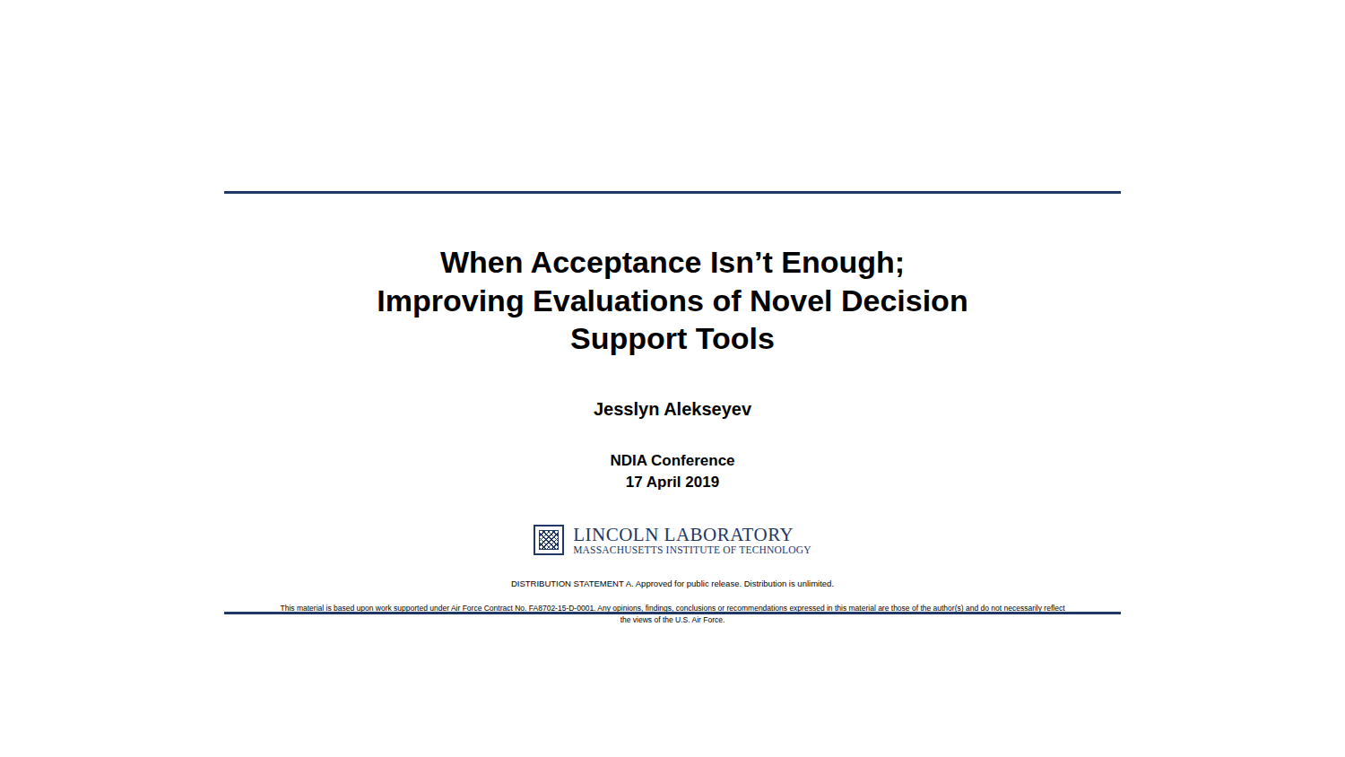When Acceptance Isn’t Enough;
Improving Evaluations of Novel Decision Support Tools
Jesslyn Alekseyev
NDIA Conference
17 April 2019
LINCOLN LABORATORY
MASSACHUSETTS INSTITUTE OF TECHNOLOGY
DISTRIBUTION STATEMENT A. Approved for public release. Distribution is unlimited.
This material is based upon work supported under Air Force Contract No. FA8702-15-D-0001. Any opinions, findings, conclusions or recommendations expressed in this material are those of the author(s) and do not necessarily reflect the views of the U.S. Air Force.